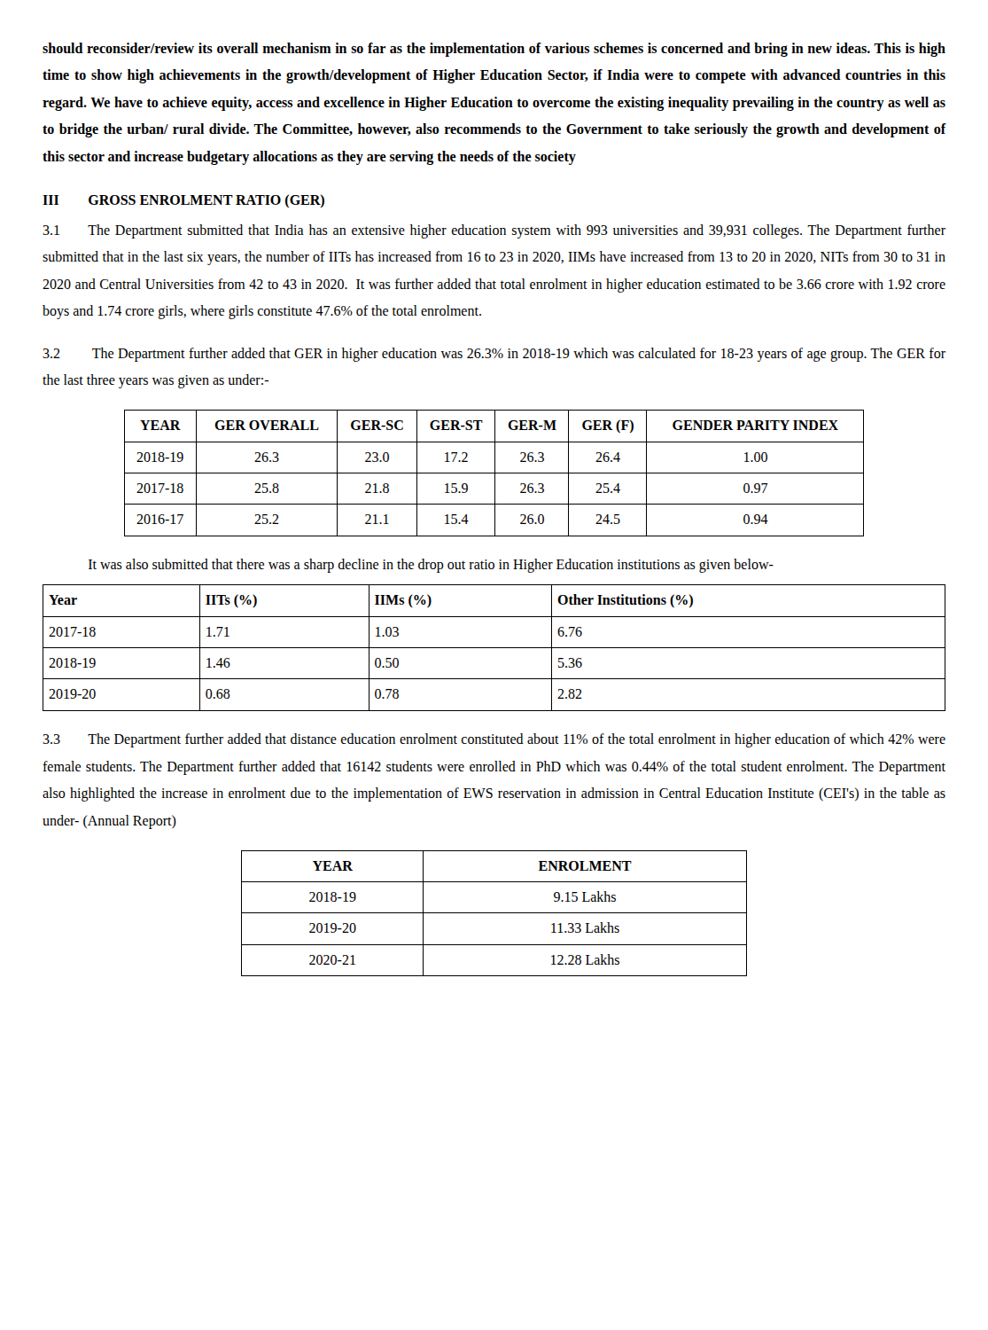should reconsider/review its overall mechanism in so far as the implementation of various schemes is concerned and bring in new ideas. This is high time to show high achievements in the growth/development of Higher Education Sector, if India were to compete with advanced countries in this regard. We have to achieve equity, access and excellence in Higher Education to overcome the existing inequality prevailing in the country as well as to bridge the urban/ rural divide. The Committee, however, also recommends to the Government to take seriously the growth and development of this sector and increase budgetary allocations as they are serving the needs of the society
IIIGROSS ENROLMENT RATIO (GER)
3.1 The Department submitted that India has an extensive higher education system with 993 universities and 39,931 colleges. The Department further submitted that in the last six years, the number of IITs has increased from 16 to 23 in 2020, IIMs have increased from 13 to 20 in 2020, NITs from 30 to 31 in 2020 and Central Universities from 42 to 43 in 2020. It was further added that total enrolment in higher education estimated to be 3.66 crore with 1.92 crore boys and 1.74 crore girls, where girls constitute 47.6% of the total enrolment.
3.2 The Department further added that GER in higher education was 26.3% in 2018-19 which was calculated for 18-23 years of age group. The GER for the last three years was given as under:-
| YEAR | GER OVERALL | GER-SC | GER-ST | GER-M | GER (F) | GENDER PARITY INDEX |
| --- | --- | --- | --- | --- | --- | --- |
| 2018-19 | 26.3 | 23.0 | 17.2 | 26.3 | 26.4 | 1.00 |
| 2017-18 | 25.8 | 21.8 | 15.9 | 26.3 | 25.4 | 0.97 |
| 2016-17 | 25.2 | 21.1 | 15.4 | 26.0 | 24.5 | 0.94 |
It was also submitted that there was a sharp decline in the drop out ratio in Higher Education institutions as given below-
| Year | IITs (%) | IIMs (%) | Other Institutions (%) |
| --- | --- | --- | --- |
| 2017-18 | 1.71 | 1.03 | 6.76 |
| 2018-19 | 1.46 | 0.50 | 5.36 |
| 2019-20 | 0.68 | 0.78 | 2.82 |
3.3 The Department further added that distance education enrolment constituted about 11% of the total enrolment in higher education of which 42% were female students. The Department further added that 16142 students were enrolled in PhD which was 0.44% of the total student enrolment. The Department also highlighted the increase in enrolment due to the implementation of EWS reservation in admission in Central Education Institute (CEI's) in the table as under- (Annual Report)
| YEAR | ENROLMENT |
| --- | --- |
| 2018-19 | 9.15 Lakhs |
| 2019-20 | 11.33 Lakhs |
| 2020-21 | 12.28 Lakhs |